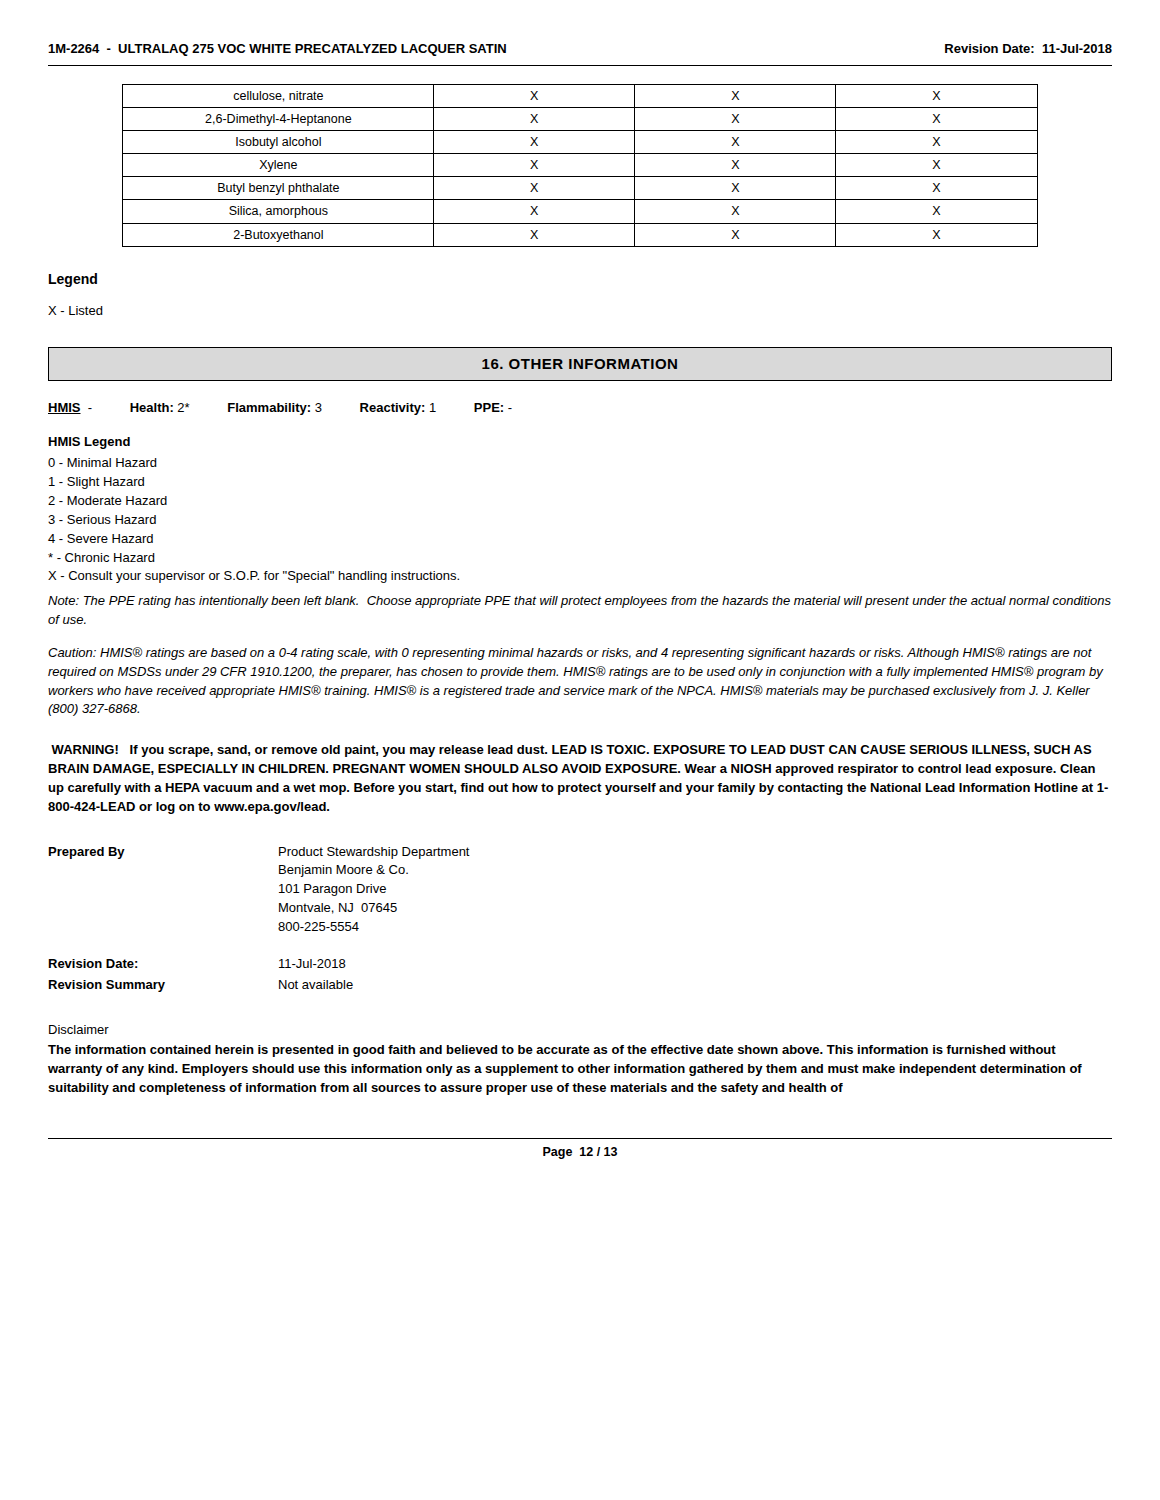1M-2264 - ULTRALAQ 275 VOC WHITE PRECATALYZED LACQUER SATIN
Revision Date: 11-Jul-2018
| cellulose, nitrate | X | X | X |
| 2,6-Dimethyl-4-Heptanone | X | X | X |
| Isobutyl alcohol | X | X | X |
| Xylene | X | X | X |
| Butyl benzyl phthalate | X | X | X |
| Silica, amorphous | X | X | X |
| 2-Butoxyethanol | X | X | X |
Legend
X - Listed
16. OTHER INFORMATION
HMIS - Health: 2* Flammability: 3 Reactivity: 1 PPE: -
HMIS Legend
0 - Minimal Hazard
1 - Slight Hazard
2 - Moderate Hazard
3 - Serious Hazard
4 - Severe Hazard
* - Chronic Hazard
X - Consult your supervisor or S.O.P. for "Special" handling instructions.
Note: The PPE rating has intentionally been left blank. Choose appropriate PPE that will protect employees from the hazards the material will present under the actual normal conditions of use.
Caution: HMIS® ratings are based on a 0-4 rating scale, with 0 representing minimal hazards or risks, and 4 representing significant hazards or risks. Although HMIS® ratings are not required on MSDSs under 29 CFR 1910.1200, the preparer, has chosen to provide them. HMIS® ratings are to be used only in conjunction with a fully implemented HMIS® program by workers who have received appropriate HMIS® training. HMIS® is a registered trade and service mark of the NPCA. HMIS® materials may be purchased exclusively from J. J. Keller (800) 327-6868.
WARNING! If you scrape, sand, or remove old paint, you may release lead dust. LEAD IS TOXIC. EXPOSURE TO LEAD DUST CAN CAUSE SERIOUS ILLNESS, SUCH AS BRAIN DAMAGE, ESPECIALLY IN CHILDREN. PREGNANT WOMEN SHOULD ALSO AVOID EXPOSURE. Wear a NIOSH approved respirator to control lead exposure. Clean up carefully with a HEPA vacuum and a wet mop. Before you start, find out how to protect yourself and your family by contacting the National Lead Information Hotline at 1-800-424-LEAD or log on to www.epa.gov/lead.
Prepared By
Product Stewardship Department
Benjamin Moore & Co.
101 Paragon Drive
Montvale, NJ 07645
800-225-5554
Revision Date:
11-Jul-2018
Revision Summary
Not available
Disclaimer
The information contained herein is presented in good faith and believed to be accurate as of the effective date shown above. This information is furnished without warranty of any kind. Employers should use this information only as a supplement to other information gathered by them and must make independent determination of suitability and completeness of information from all sources to assure proper use of these materials and the safety and health of
Page 12 / 13